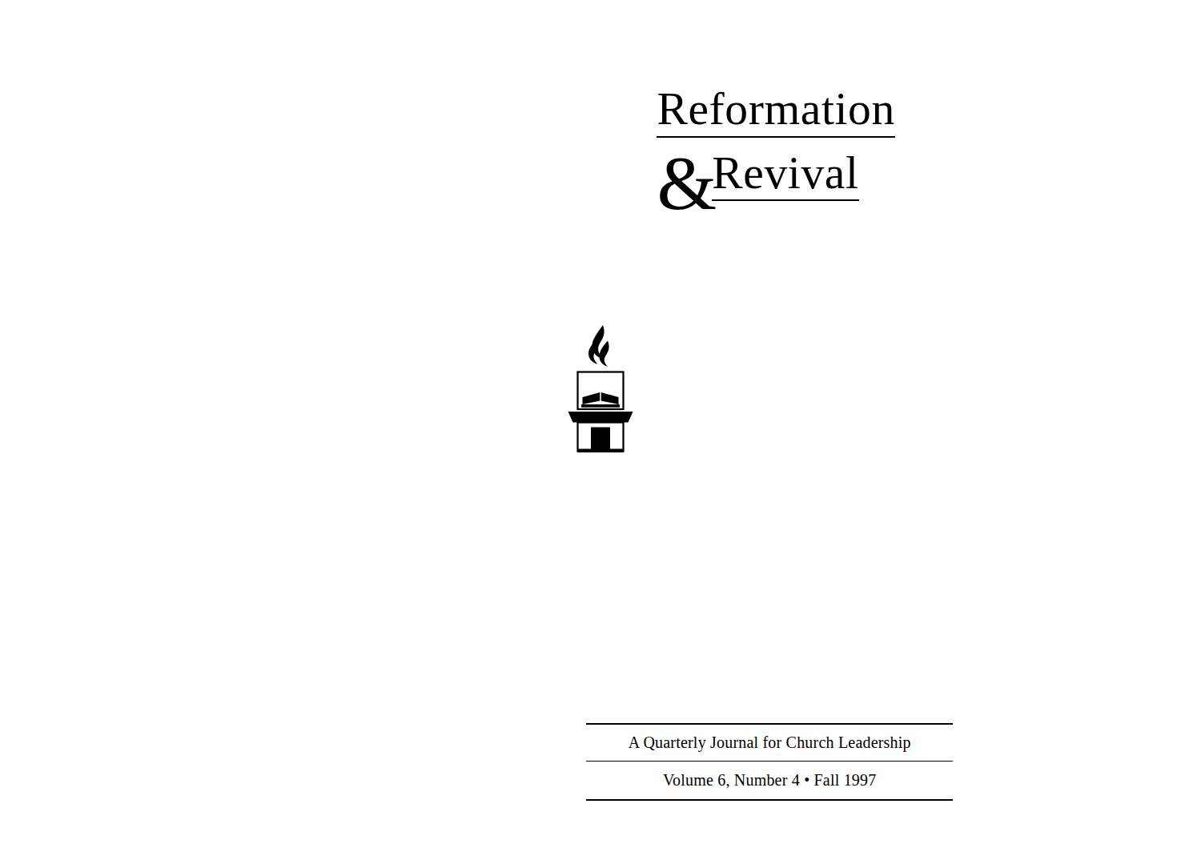Reformation
& Revival
A Quarterly Journal for Church Leadership
Volume 6, Number 4 • Fall 1997